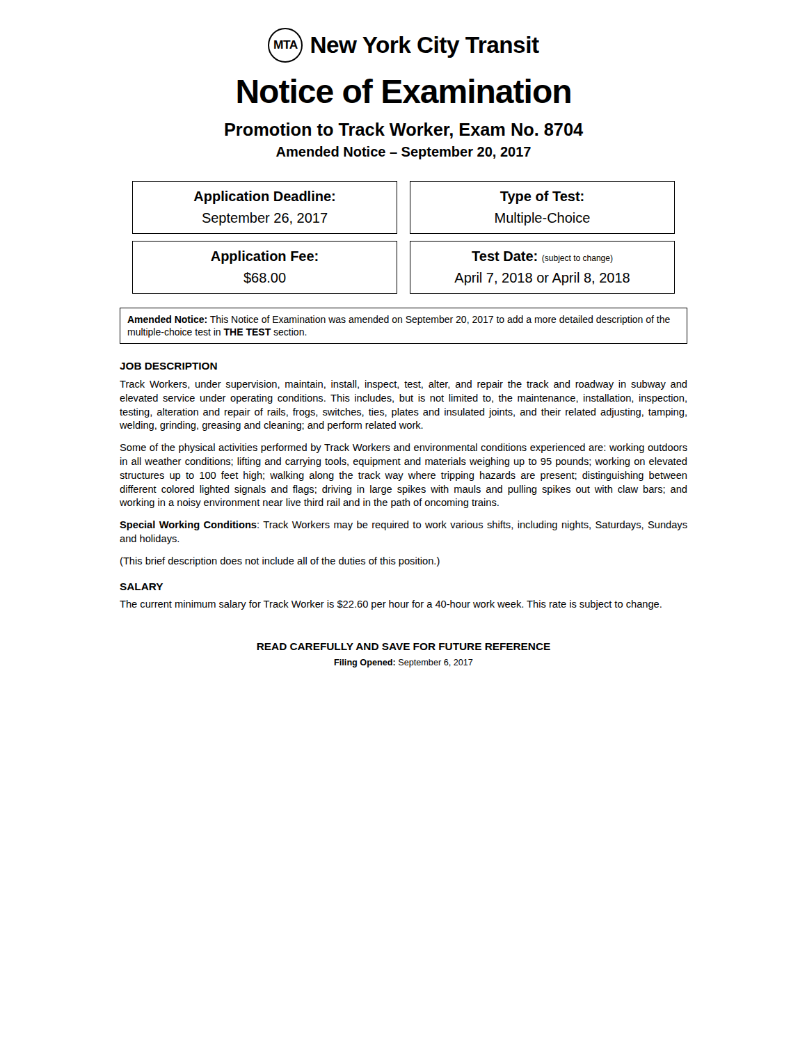MTA
New York City Transit
Notice of Examination
Promotion to Track Worker, Exam No. 8704
Amended Notice – September 20, 2017
| Application Deadline: September 26, 2017 | Type of Test: Multiple-Choice |
| Application Fee: $68.00 | Test Date: (subject to change) April 7, 2018 or April 8, 2018 |
Amended Notice: This Notice of Examination was amended on September 20, 2017 to add a more detailed description of the multiple-choice test in THE TEST section.
JOB DESCRIPTION
Track Workers, under supervision, maintain, install, inspect, test, alter, and repair the track and roadway in subway and elevated service under operating conditions. This includes, but is not limited to, the maintenance, installation, inspection, testing, alteration and repair of rails, frogs, switches, ties, plates and insulated joints, and their related adjusting, tamping, welding, grinding, greasing and cleaning; and perform related work.
Some of the physical activities performed by Track Workers and environmental conditions experienced are: working outdoors in all weather conditions; lifting and carrying tools, equipment and materials weighing up to 95 pounds; working on elevated structures up to 100 feet high; walking along the track way where tripping hazards are present; distinguishing between different colored lighted signals and flags; driving in large spikes with mauls and pulling spikes out with claw bars; and working in a noisy environment near live third rail and in the path of oncoming trains.
Special Working Conditions: Track Workers may be required to work various shifts, including nights, Saturdays, Sundays and holidays.
(This brief description does not include all of the duties of this position.)
SALARY
The current minimum salary for Track Worker is $22.60 per hour for a 40-hour work week. This rate is subject to change.
READ CAREFULLY AND SAVE FOR FUTURE REFERENCE
Filing Opened: September 6, 2017